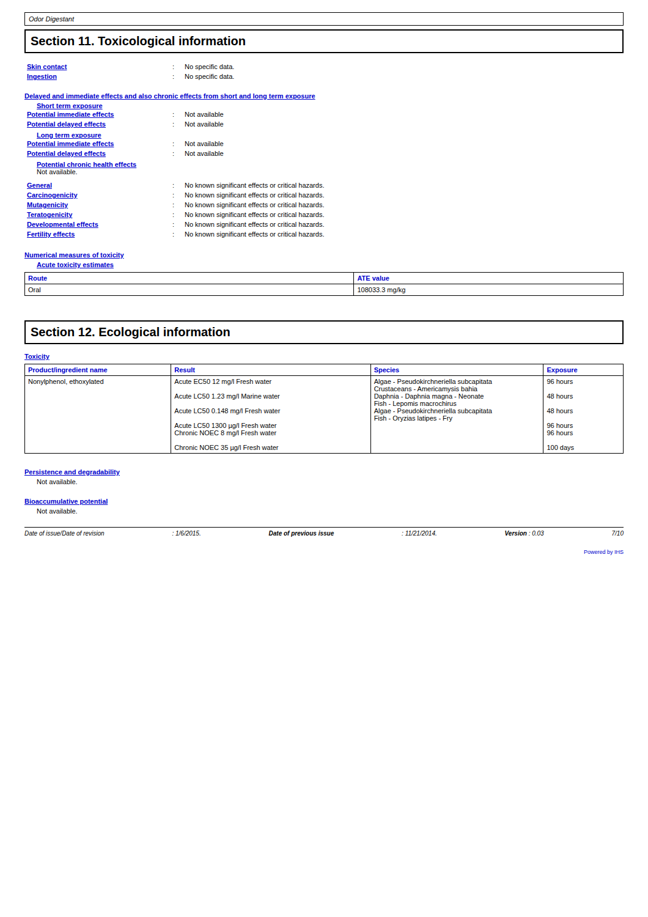Odor Digestant
Section 11. Toxicological information
| Skin contact | : | No specific data. |
| Ingestion | : | No specific data. |
Delayed and immediate effects and also chronic effects from short and long term exposure
Short term exposure
| Potential immediate effects | : | Not available |
| Potential delayed effects | : | Not available |
Long term exposure
| Potential immediate effects | : | Not available |
| Potential delayed effects | : | Not available |
Potential chronic health effects
Not available.
| General | : | No known significant effects or critical hazards. |
| Carcinogenicity | : | No known significant effects or critical hazards. |
| Mutagenicity | : | No known significant effects or critical hazards. |
| Teratogenicity | : | No known significant effects or critical hazards. |
| Developmental effects | : | No known significant effects or critical hazards. |
| Fertility effects | : | No known significant effects or critical hazards. |
Numerical measures of toxicity
Acute toxicity estimates
| Route | ATE value |
| --- | --- |
| Oral | 108033.3 mg/kg |
Section 12. Ecological information
Toxicity
| Product/ingredient name | Result | Species | Exposure |
| --- | --- | --- | --- |
| Nonylphenol, ethoxylated | Acute EC50 12 mg/l Fresh water Acute LC50 1.23 mg/l Marine water Acute LC50 0.148 mg/l Fresh water Acute LC50 1300 µg/l Fresh water Chronic NOEC 8 mg/l Fresh water Chronic NOEC 35 µg/l Fresh water | Algae - Pseudokirchneriella subcapitata Crustaceans - Americamysis bahia Daphnia - Daphnia magna - Neonate Fish - Lepomis macrochirus Algae - Pseudokirchneriella subcapitata Fish - Oryzias latipes - Fry | 96 hours 48 hours 48 hours 96 hours 96 hours 100 days |
Persistence and degradability
Not available.
Bioaccumulative potential
Not available.
Date of issue/Date of revision : 1/6/2015. Date of previous issue : 11/21/2014. Version : 0.03 7/10
Powered by IHS